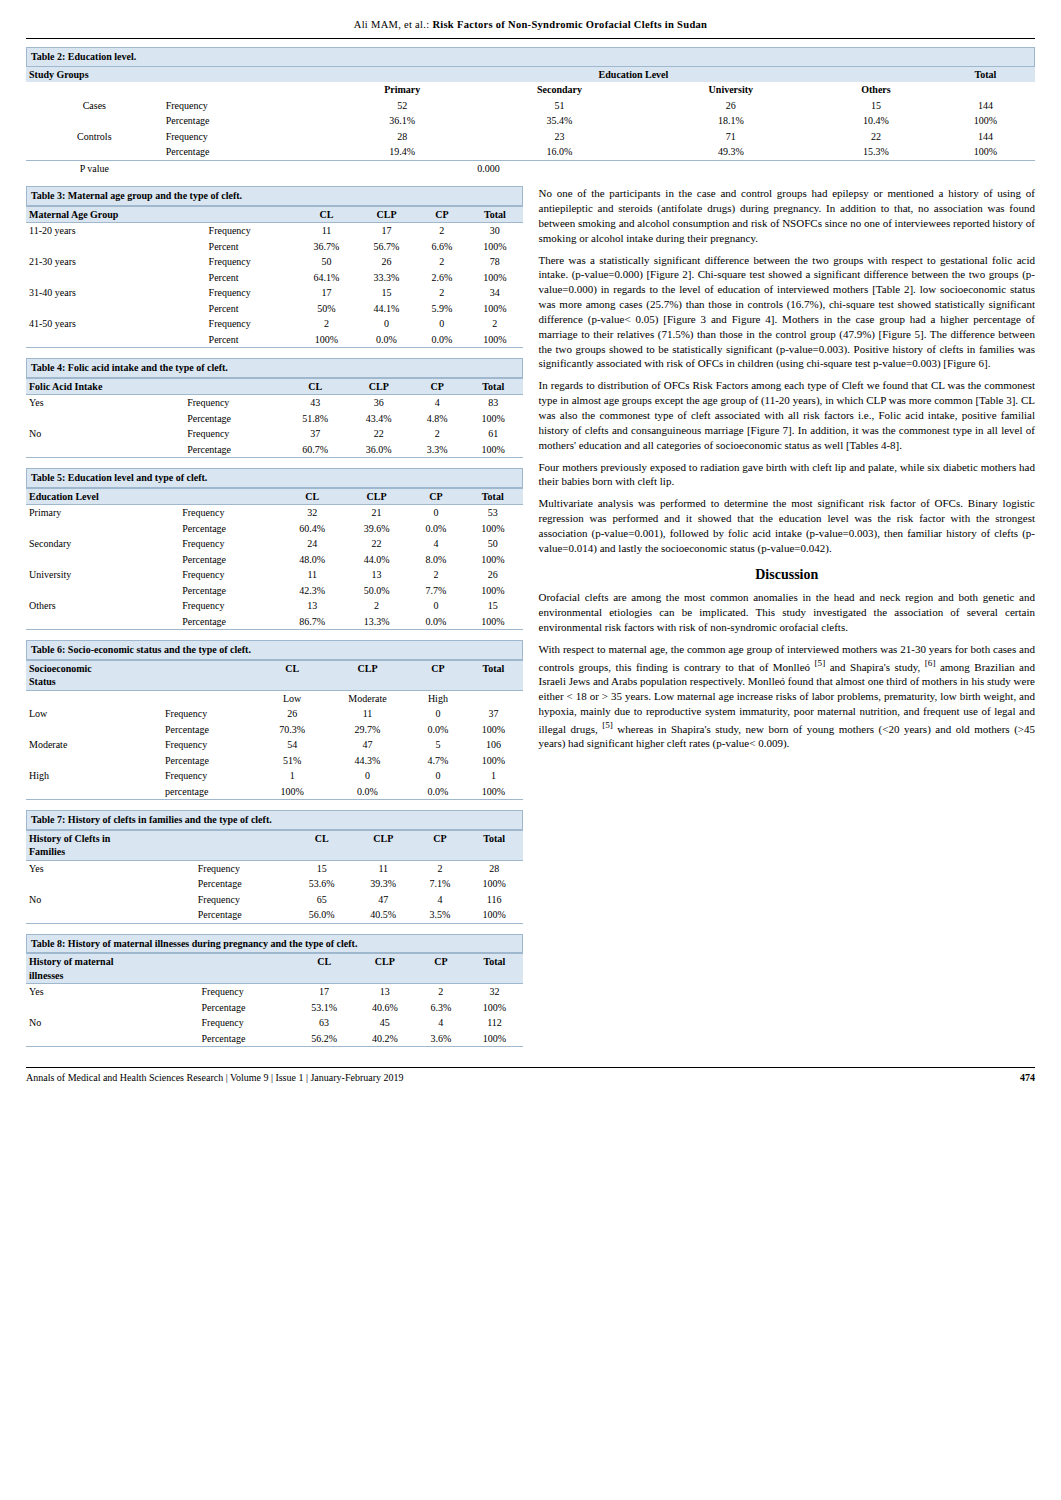Ali MAM, et al.: Risk Factors of Non-Syndromic Orofacial Clefts in Sudan
Table 2: Education level.
| Study Groups | Education Level | Total |
| --- | --- | --- |
| | | Primary | Secondary | University | Others | |
| Cases | Frequency | 52 | 51 | 26 | 15 | 144 |
| | Percentage | 36.1% | 35.4% | 18.1% | 10.4% | 100% |
| Controls | Frequency | 28 | 23 | 71 | 22 | 144 |
| | Percentage | 19.4% | 16.0% | 49.3% | 15.3% | 100% |
| P value | | 0.000 | | | |
Table 3: Maternal age group and the type of cleft.
| Maternal Age Group | | CL | CLP | CP | Total |
| --- | --- | --- | --- | --- | --- |
| 11-20 years | Frequency | 11 | 17 | 2 | 30 |
| | Percent | 36.7% | 56.7% | 6.6% | 100% |
| 21-30 years | Frequency | 50 | 26 | 2 | 78 |
| | Percent | 64.1% | 33.3% | 2.6% | 100% |
| 31-40 years | Frequency | 17 | 15 | 2 | 34 |
| | Percent | 50% | 44.1% | 5.9% | 100% |
| 41-50 years | Frequency | 2 | 0 | 0 | 2 |
| | Percent | 100% | 0.0% | 0.0% | 100% |
Table 4: Folic acid intake and the type of cleft.
| Folic Acid Intake | | CL | CLP | CP | Total |
| --- | --- | --- | --- | --- | --- |
| Yes | Frequency | 43 | 36 | 4 | 83 |
| | Percentage | 51.8% | 43.4% | 4.8% | 100% |
| No | Frequency | 37 | 22 | 2 | 61 |
| | Percentage | 60.7% | 36.0% | 3.3% | 100% |
Table 5: Education level and type of cleft.
| Education Level | | CL | CLP | CP | Total |
| --- | --- | --- | --- | --- | --- |
| Primary | Frequency | 32 | 21 | 0 | 53 |
| | Percentage | 60.4% | 39.6% | 0.0% | 100% |
| Secondary | Frequency | 24 | 22 | 4 | 50 |
| | Percentage | 48.0% | 44.0% | 8.0% | 100% |
| University | Frequency | 11 | 13 | 2 | 26 |
| | Percentage | 42.3% | 50.0% | 7.7% | 100% |
| Others | Frequency | 13 | 2 | 0 | 15 |
| | Percentage | 86.7% | 13.3% | 0.0% | 100% |
Table 6: Socio-economic status and the type of cleft.
| Socioeconomic Status | | CL | CLP | CP | Total |
| --- | --- | --- | --- | --- | --- |
| | | Low | Moderate | High | |
| Low | Frequency | 26 | 11 | 0 | 37 |
| | Percentage | 70.3% | 29.7% | 0.0% | 100% |
| Moderate | Frequency | 54 | 47 | 5 | 106 |
| | Percentage | 51% | 44.3% | 4.7% | 100% |
| High | Frequency | 1 | 0 | 0 | 1 |
| | percentage | 100% | 0.0% | 0.0% | 100% |
Table 7: History of clefts in families and the type of cleft.
| History of Clefts in Families | | CL | CLP | CP | Total |
| --- | --- | --- | --- | --- | --- |
| Yes | Frequency | 15 | 11 | 2 | 28 |
| | Percentage | 53.6% | 39.3% | 7.1% | 100% |
| No | Frequency | 65 | 47 | 4 | 116 |
| | Percentage | 56.0% | 40.5% | 3.5% | 100% |
Table 8: History of maternal illnesses during pregnancy and the type of cleft.
| History of maternal illnesses | | CL | CLP | CP | Total |
| --- | --- | --- | --- | --- | --- |
| Yes | Frequency | 17 | 13 | 2 | 32 |
| | Percentage | 53.1% | 40.6% | 6.3% | 100% |
| No | Frequency | 63 | 45 | 4 | 112 |
| | Percentage | 56.2% | 40.2% | 3.6% | 100% |
No one of the participants in the case and control groups had epilepsy or mentioned a history of using of antiepileptic and steroids (antifolate drugs) during pregnancy. In addition to that, no association was found between smoking and alcohol consumption and risk of NSOFCs since no one of interviewees reported history of smoking or alcohol intake during their pregnancy.
There was a statistically significant difference between the two groups with respect to gestational folic acid intake. (p-value=0.000) [Figure 2]. Chi-square test showed a significant difference between the two groups (p-value=0.000) in regards to the level of education of interviewed mothers [Table 2]. low socioeconomic status was more among cases (25.7%) than those in controls (16.7%), chi-square test showed statistically significant difference (p-value< 0.05) [Figure 3 and Figure 4]. Mothers in the case group had a higher percentage of marriage to their relatives (71.5%) than those in the control group (47.9%) [Figure 5]. The difference between the two groups showed to be statistically significant (p-value=0.003). Positive history of clefts in families was significantly associated with risk of OFCs in children (using chi-square test p-value=0.003) [Figure 6].
In regards to distribution of OFCs Risk Factors among each type of Cleft we found that CL was the commonest type in almost age groups except the age group of (11-20 years), in which CLP was more common [Table 3]. CL was also the commonest type of cleft associated with all risk factors i.e., Folic acid intake, positive familial history of clefts and consanguineous marriage [Figure 7]. In addition, it was the commonest type in all level of mothers' education and all categories of socioeconomic status as well [Tables 4-8].
Four mothers previously exposed to radiation gave birth with cleft lip and palate, while six diabetic mothers had their babies born with cleft lip.
Multivariate analysis was performed to determine the most significant risk factor of OFCs. Binary logistic regression was performed and it showed that the education level was the risk factor with the strongest association (p-value=0.001), followed by folic acid intake (p-value=0.003), then familiar history of clefts (p-value=0.014) and lastly the socioeconomic status (p-value=0.042).
Discussion
Orofacial clefts are among the most common anomalies in the head and neck region and both genetic and environmental etiologies can be implicated. This study investigated the association of several certain environmental risk factors with risk of non-syndromic orofacial clefts.
With respect to maternal age, the common age group of interviewed mothers was 21-30 years for both cases and controls groups, this finding is contrary to that of Monlleó [5] and Shapira's study, [6] among Brazilian and Israeli Jews and Arabs population respectively. Monlleó found that almost one third of mothers in his study were either < 18 or > 35 years. Low maternal age increase risks of labor problems, prematurity, low birth weight, and hypoxia, mainly due to reproductive system immaturity, poor maternal nutrition, and frequent use of legal and illegal drugs, [5] whereas in Shapira's study, new born of young mothers (<20 years) and old mothers (>45 years) had significant higher cleft rates (p-value< 0.009).
Annals of Medical and Health Sciences Research | Volume 9 | Issue 1 | January-February 2019
474